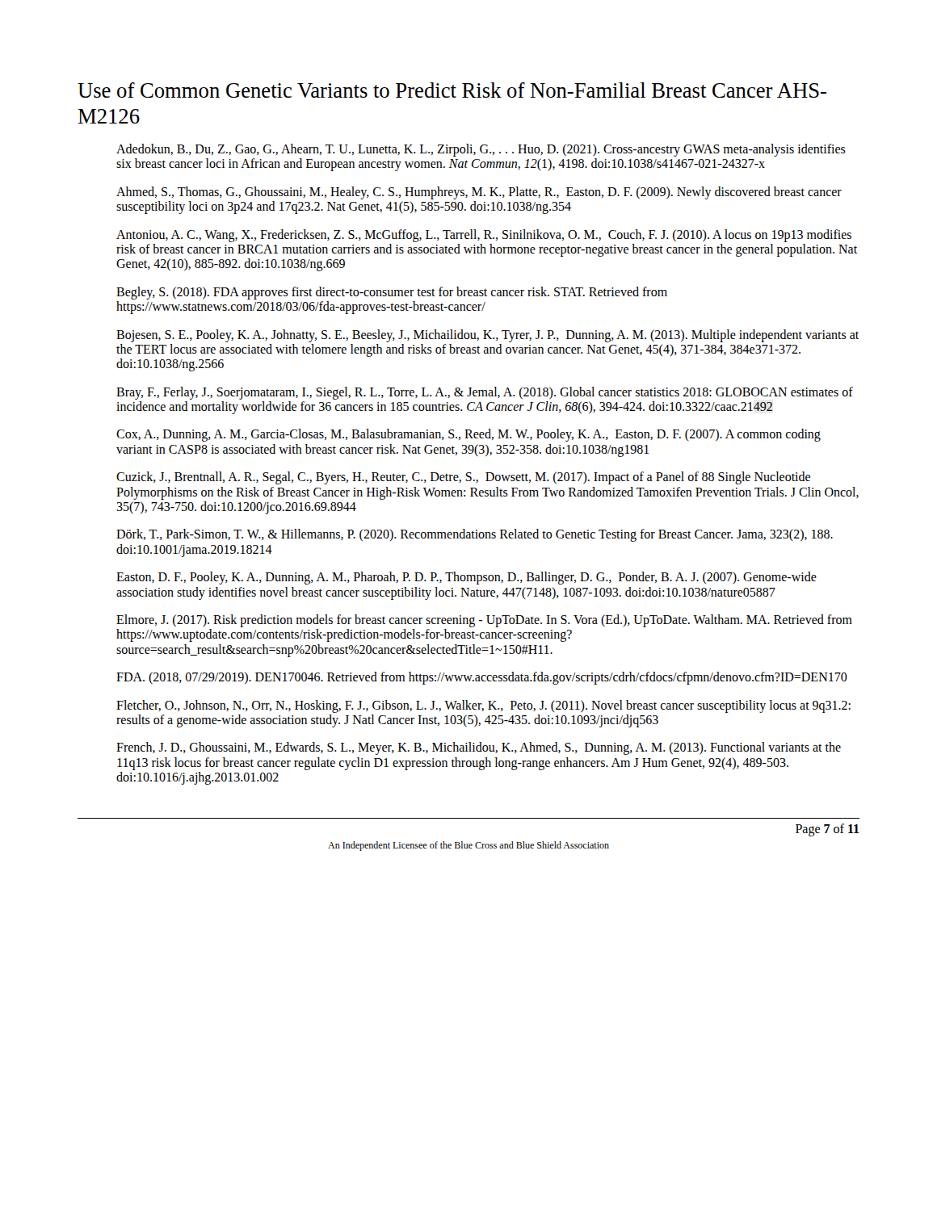Use of Common Genetic Variants to Predict Risk of Non-Familial Breast Cancer AHS-M2126
Adedokun, B., Du, Z., Gao, G., Ahearn, T. U., Lunetta, K. L., Zirpoli, G., . . . Huo, D. (2021). Cross-ancestry GWAS meta-analysis identifies six breast cancer loci in African and European ancestry women. Nat Commun, 12(1), 4198. doi:10.1038/s41467-021-24327-x
Ahmed, S., Thomas, G., Ghoussaini, M., Healey, C. S., Humphreys, M. K., Platte, R., Easton, D. F. (2009). Newly discovered breast cancer susceptibility loci on 3p24 and 17q23.2. Nat Genet, 41(5), 585-590. doi:10.1038/ng.354
Antoniou, A. C., Wang, X., Fredericksen, Z. S., McGuffog, L., Tarrell, R., Sinilnikova, O. M., Couch, F. J. (2010). A locus on 19p13 modifies risk of breast cancer in BRCA1 mutation carriers and is associated with hormone receptor-negative breast cancer in the general population. Nat Genet, 42(10), 885-892. doi:10.1038/ng.669
Begley, S. (2018). FDA approves first direct-to-consumer test for breast cancer risk. STAT. Retrieved from https://www.statnews.com/2018/03/06/fda-approves-test-breast-cancer/
Bojesen, S. E., Pooley, K. A., Johnatty, S. E., Beesley, J., Michailidou, K., Tyrer, J. P., Dunning, A. M. (2013). Multiple independent variants at the TERT locus are associated with telomere length and risks of breast and ovarian cancer. Nat Genet, 45(4), 371-384, 384e371-372. doi:10.1038/ng.2566
Bray, F., Ferlay, J., Soerjomataram, I., Siegel, R. L., Torre, L. A., & Jemal, A. (2018). Global cancer statistics 2018: GLOBOCAN estimates of incidence and mortality worldwide for 36 cancers in 185 countries. CA Cancer J Clin, 68(6), 394-424. doi:10.3322/caac.21492
Cox, A., Dunning, A. M., Garcia-Closas, M., Balasubramanian, S., Reed, M. W., Pooley, K. A., Easton, D. F. (2007). A common coding variant in CASP8 is associated with breast cancer risk. Nat Genet, 39(3), 352-358. doi:10.1038/ng1981
Cuzick, J., Brentnall, A. R., Segal, C., Byers, H., Reuter, C., Detre, S., Dowsett, M. (2017). Impact of a Panel of 88 Single Nucleotide Polymorphisms on the Risk of Breast Cancer in High-Risk Women: Results From Two Randomized Tamoxifen Prevention Trials. J Clin Oncol, 35(7), 743-750. doi:10.1200/jco.2016.69.8944
Dörk, T., Park-Simon, T. W., & Hillemanns, P. (2020). Recommendations Related to Genetic Testing for Breast Cancer. Jama, 323(2), 188. doi:10.1001/jama.2019.18214
Easton, D. F., Pooley, K. A., Dunning, A. M., Pharoah, P. D. P., Thompson, D., Ballinger, D. G., Ponder, B. A. J. (2007). Genome-wide association study identifies novel breast cancer susceptibility loci. Nature, 447(7148), 1087-1093. doi:doi:10.1038/nature05887
Elmore, J. (2017). Risk prediction models for breast cancer screening - UpToDate. In S. Vora (Ed.), UpToDate. Waltham. MA. Retrieved from https://www.uptodate.com/contents/risk-prediction-models-for-breast-cancer-screening?source=search_result&search=snp%20breast%20cancer&selectedTitle=1~150#H11.
FDA. (2018, 07/29/2019). DEN170046. Retrieved from https://www.accessdata.fda.gov/scripts/cdrh/cfdocs/cfpmn/denovo.cfm?ID=DEN170
Fletcher, O., Johnson, N., Orr, N., Hosking, F. J., Gibson, L. J., Walker, K., Peto, J. (2011). Novel breast cancer susceptibility locus at 9q31.2: results of a genome-wide association study. J Natl Cancer Inst, 103(5), 425-435. doi:10.1093/jnci/djq563
French, J. D., Ghoussaini, M., Edwards, S. L., Meyer, K. B., Michailidou, K., Ahmed, S., Dunning, A. M. (2013). Functional variants at the 11q13 risk locus for breast cancer regulate cyclin D1 expression through long-range enhancers. Am J Hum Genet, 92(4), 489-503. doi:10.1016/j.ajhg.2013.01.002
Page 7 of 11
An Independent Licensee of the Blue Cross and Blue Shield Association